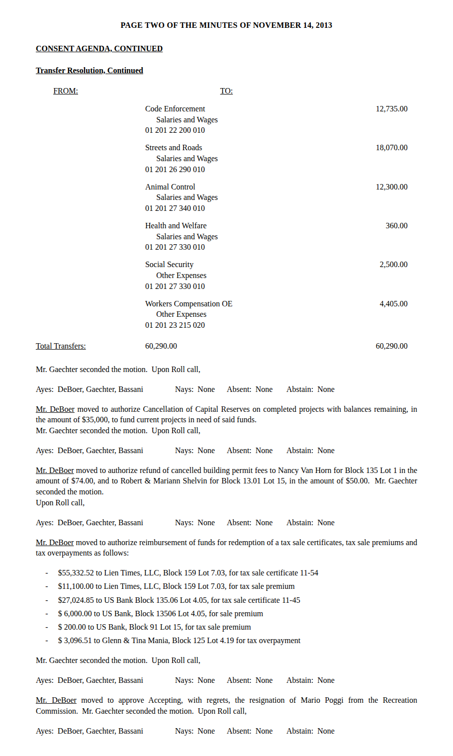PAGE TWO OF THE MINUTES OF NOVEMBER 14, 2013
CONSENT AGENDA, CONTINUED
Transfer Resolution, Continued
| FROM: | TO: | |
| --- | --- | --- |
| | Code Enforcement Salaries and Wages 01 201 22 200 010 | 12,735.00 |
| | Streets and Roads Salaries and Wages 01 201 26 290 010 | 18,070.00 |
| | Animal Control Salaries and Wages 01 201 27 340 010 | 12,300.00 |
| | Health and Welfare Salaries and Wages 01 201 27 330 010 | 360.00 |
| | Social Security Other Expenses 01 201 27 330 010 | 2,500.00 |
| | Workers Compensation OE Other Expenses 01 201 23 215 020 | 4,405.00 |
| Total Transfers: | 60,290.00 | 60,290.00 |
Mr. Gaechter seconded the motion. Upon Roll call,
Ayes: DeBoer, Gaechter, Bassani Nays: None Absent: None Abstain: None
Mr. DeBoer moved to authorize Cancellation of Capital Reserves on completed projects with balances remaining, in the amount of $35,000, to fund current projects in need of said funds.
Mr. Gaechter seconded the motion. Upon Roll call,
Ayes: DeBoer, Gaechter, Bassani Nays: None Absent: None Abstain: None
Mr. DeBoer moved to authorize refund of cancelled building permit fees to Nancy Van Horn for Block 135 Lot 1 in the amount of $74.00, and to Robert & Mariann Shelvin for Block 13.01 Lot 15, in the amount of $50.00. Mr. Gaechter seconded the motion.
Upon Roll call,
Ayes: DeBoer, Gaechter, Bassani Nays: None Absent: None Abstain: None
Mr. DeBoer moved to authorize reimbursement of funds for redemption of a tax sale certificates, tax sale premiums and tax overpayments as follows:
$55,332.52 to Lien Times, LLC, Block 159 Lot 7.03, for tax sale certificate 11-54
$11,100.00 to Lien Times, LLC, Block 159 Lot 7.03, for tax sale premium
$27,024.85 to US Bank Block 135.06 Lot 4.05, for tax sale certificate 11-45
$ 6,000.00 to US Bank, Block 13506 Lot 4.05, for sale premium
$ 200.00 to US Bank, Block 91 Lot 15, for tax sale premium
$ 3,096.51 to Glenn & Tina Mania, Block 125 Lot 4.19 for tax overpayment
Mr. Gaechter seconded the motion. Upon Roll call,
Ayes: DeBoer, Gaechter, Bassani Nays: None Absent: None Abstain: None
Mr. DeBoer moved to approve Accepting, with regrets, the resignation of Mario Poggi from the Recreation Commission. Mr. Gaechter seconded the motion. Upon Roll call,
Ayes: DeBoer, Gaechter, Bassani Nays: None Absent: None Abstain: None